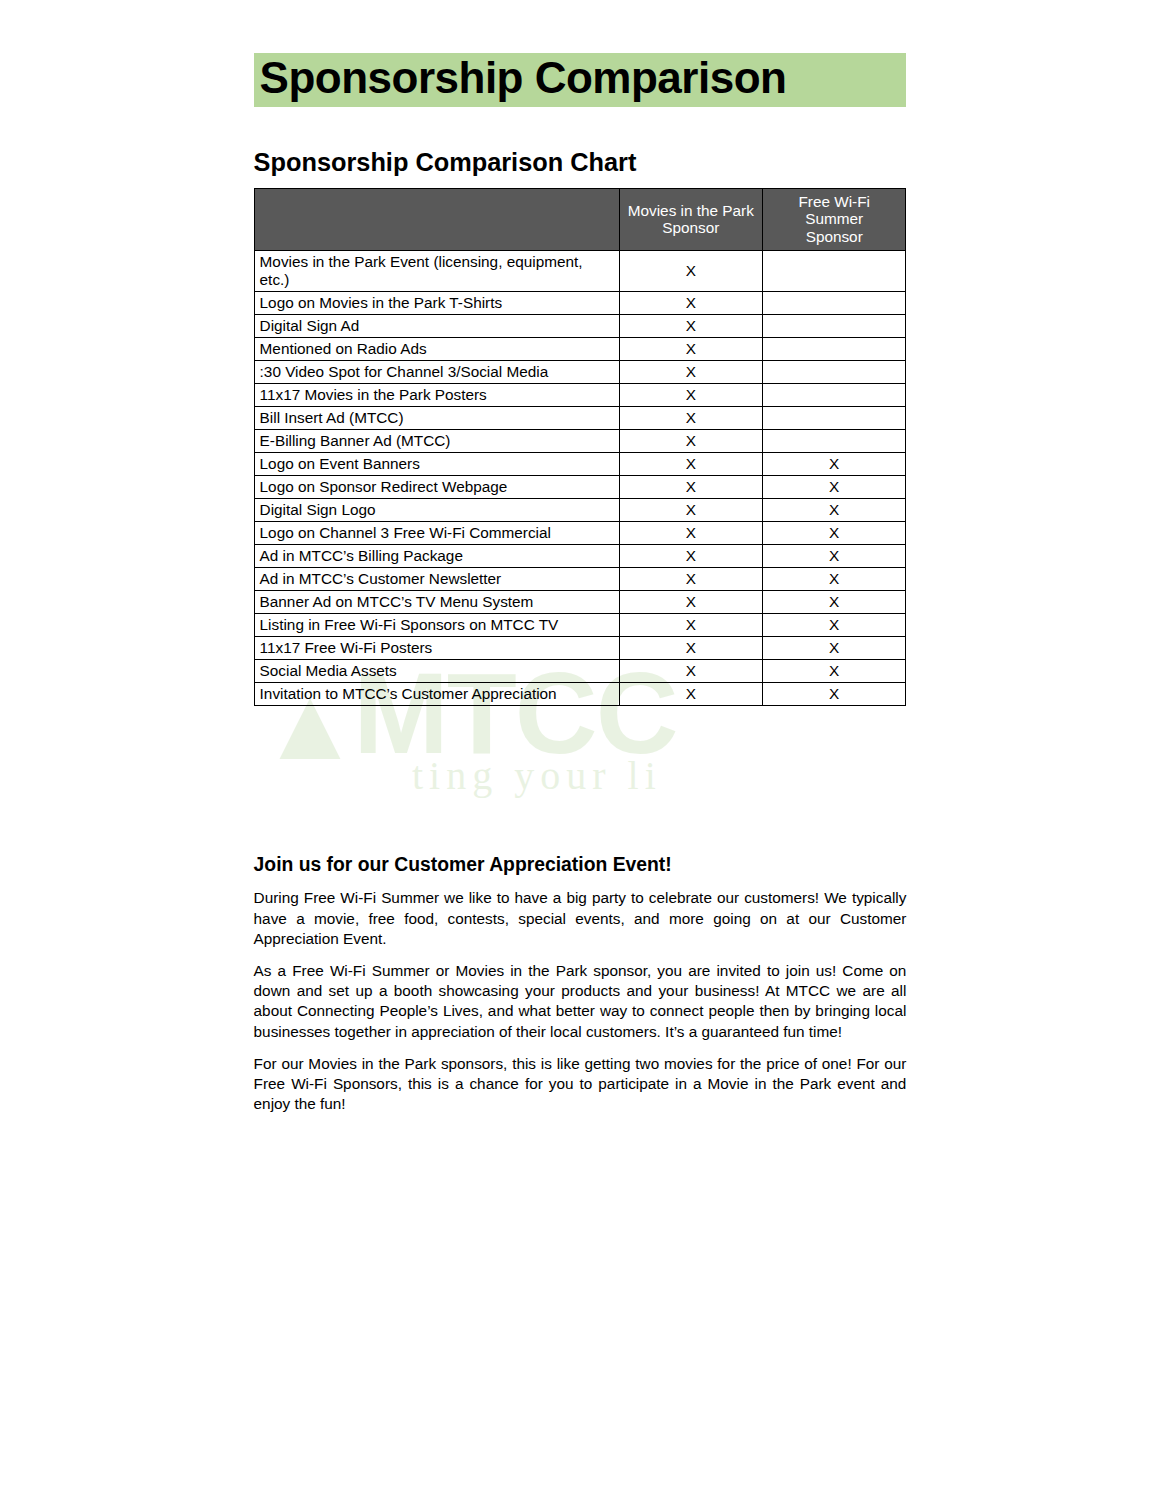▲MTCC
ting your li
Sponsorship Comparison
Sponsorship Comparison Chart
| | Movies in the Park Sponsor | Free Wi-Fi Summer Sponsor |
| --- | --- | --- |
| Movies in the Park Event (licensing, equipment, etc.) | X | |
| Logo on Movies in the Park T-Shirts | X | |
| Digital Sign Ad | X | |
| Mentioned on Radio Ads | X | |
| :30 Video Spot for Channel 3/Social Media | X | |
| 11x17 Movies in the Park Posters | X | |
| Bill Insert Ad (MTCC) | X | |
| E-Billing Banner Ad (MTCC) | X | |
| Logo on Event Banners | X | X |
| Logo on Sponsor Redirect Webpage | X | X |
| Digital Sign Logo | X | X |
| Logo on Channel 3 Free Wi-Fi Commercial | X | X |
| Ad in MTCC’s Billing Package | X | X |
| Ad in MTCC’s Customer Newsletter | X | X |
| Banner Ad on MTCC’s TV Menu System | X | X |
| Listing in Free Wi-Fi Sponsors on MTCC TV | X | X |
| 11x17 Free Wi-Fi Posters | X | X |
| Social Media Assets | X | X |
| Invitation to MTCC’s Customer Appreciation | X | X |
Join us for our Customer Appreciation Event!
During Free Wi-Fi Summer we like to have a big party to celebrate our customers! We typically have a movie, free food, contests, special events, and more going on at our Customer Appreciation Event.
As a Free Wi-Fi Summer or Movies in the Park sponsor, you are invited to join us! Come on down and set up a booth showcasing your products and your business! At MTCC we are all about Connecting People’s Lives, and what better way to connect people then by bringing local businesses together in appreciation of their local customers. It’s a guaranteed fun time!
For our Movies in the Park sponsors, this is like getting two movies for the price of one! For our Free Wi-Fi Sponsors, this is a chance for you to participate in a Movie in the Park event and enjoy the fun!